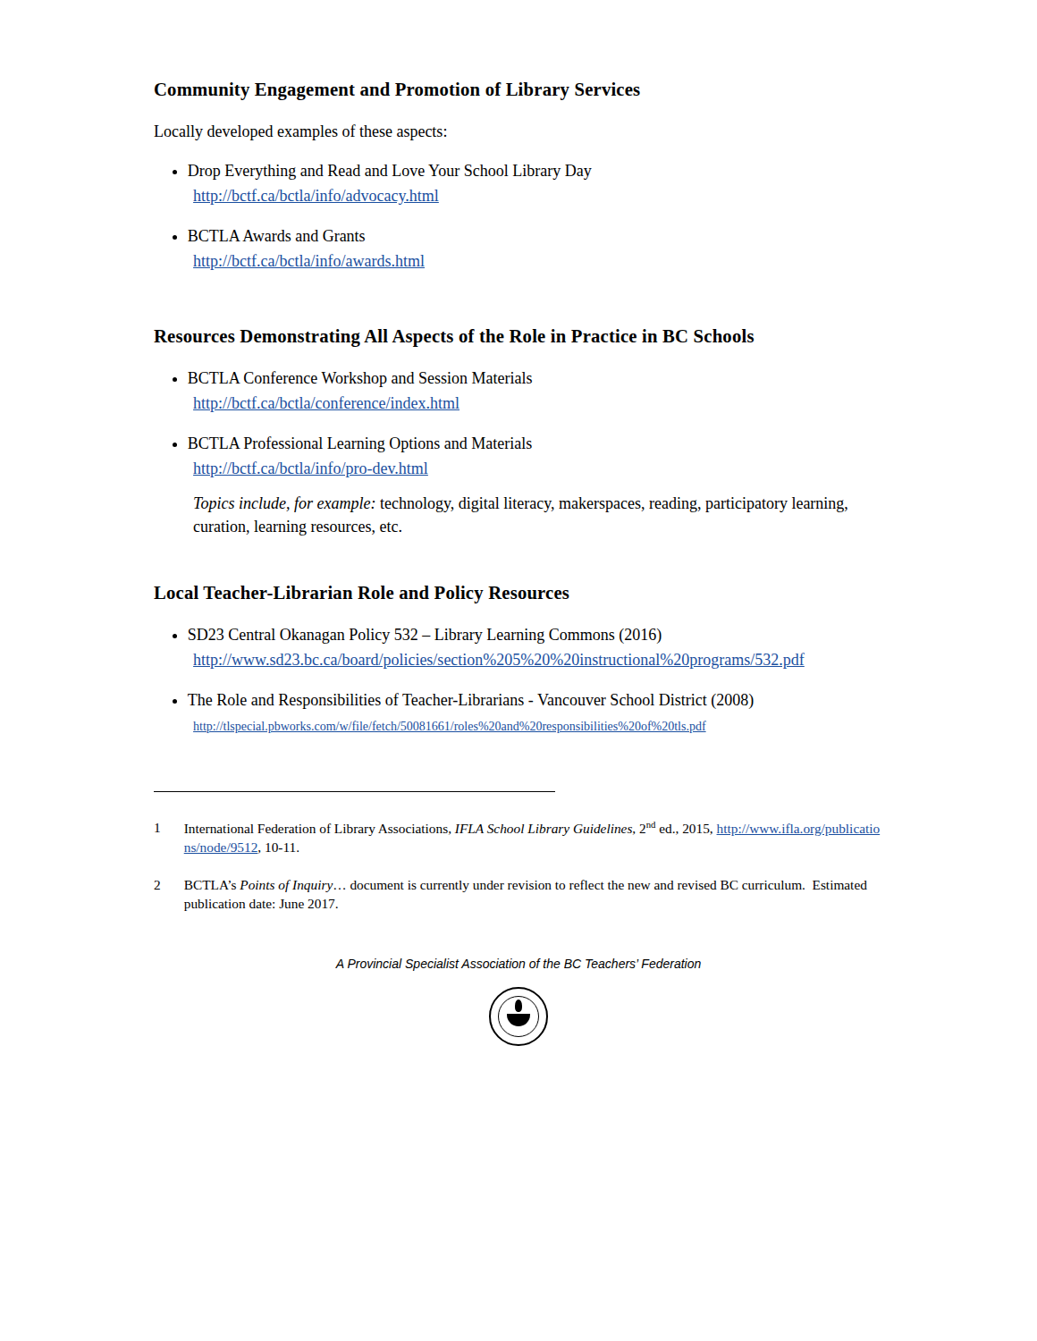Community Engagement and Promotion of Library Services
Locally developed examples of these aspects:
Drop Everything and Read and Love Your School Library Day http://bctf.ca/bctla/info/advocacy.html
BCTLA Awards and Grants http://bctf.ca/bctla/info/awards.html
Resources Demonstrating All Aspects of the Role in Practice in BC Schools
BCTLA Conference Workshop and Session Materials http://bctf.ca/bctla/conference/index.html
BCTLA Professional Learning Options and Materials http://bctf.ca/bctla/info/pro-dev.html Topics include, for example: technology, digital literacy, makerspaces, reading, participatory learning, curation, learning resources, etc.
Local Teacher-Librarian Role and Policy Resources
SD23 Central Okanagan Policy 532 – Library Learning Commons (2016) http://www.sd23.bc.ca/board/policies/section%205%20%20instructional%20programs/532.pdf
The Role and Responsibilities of Teacher-Librarians - Vancouver School District (2008) http://tlspecial.pbworks.com/w/file/fetch/50081661/roles%20and%20responsibilities%20of%20tls.pdf
International Federation of Library Associations, IFLA School Library Guidelines, 2nd ed., 2015, http://www.ifla.org/publications/node/9512, 10-11.
BCTLA’s Points of Inquiry… document is currently under revision to reflect the new and revised BC curriculum. Estimated publication date: June 2017.
A Provincial Specialist Association of the BC Teachers’ Federation